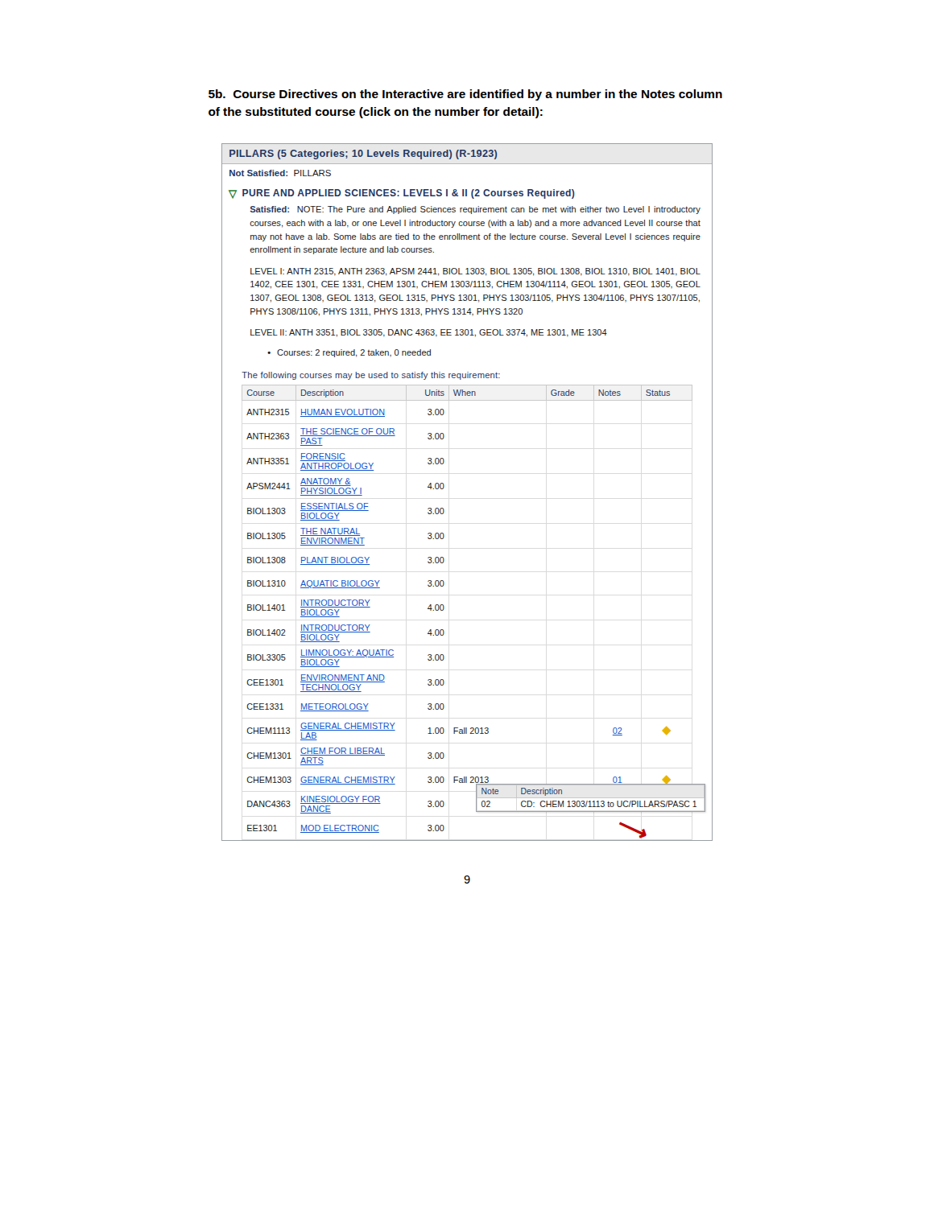5b. Course Directives on the Interactive are identified by a number in the Notes column of the substituted course (click on the number for detail):
PILLARS (5 Categories; 10 Levels Required) (R-1923)
Not Satisfied: PILLARS
▽PURE AND APPLIED SCIENCES: LEVELS I & II (2 Courses Required)
Satisfied: NOTE: The Pure and Applied Sciences requirement can be met with either two Level I introductory courses, each with a lab, or one Level I introductory course (with a lab) and a more advanced Level II course that may not have a lab. Some labs are tied to the enrollment of the lecture course. Several Level I sciences require enrollment in separate lecture and lab courses.
LEVEL I: ANTH 2315, ANTH 2363, APSM 2441, BIOL 1303, BIOL 1305, BIOL 1308, BIOL 1310, BIOL 1401, BIOL 1402, CEE 1301, CEE 1331, CHEM 1301, CHEM 1303/1113, CHEM 1304/1114, GEOL 1301, GEOL 1305, GEOL 1307, GEOL 1308, GEOL 1313, GEOL 1315, PHYS 1301, PHYS 1303/1105, PHYS 1304/1106, PHYS 1307/1105, PHYS 1308/1106, PHYS 1311, PHYS 1313, PHYS 1314, PHYS 1320
LEVEL II: ANTH 3351, BIOL 3305, DANC 4363, EE 1301, GEOL 3374, ME 1301, ME 1304
Courses: 2 required, 2 taken, 0 needed
The following courses may be used to satisfy this requirement:
| Course | Description | Units | When | Grade | Notes | Status |
| --- | --- | --- | --- | --- | --- | --- |
| ANTH2315 | HUMAN EVOLUTION | 3.00 | | | | |
| ANTH2363 | THE SCIENCE OF OUR PAST | 3.00 | | | | |
| ANTH3351 | FORENSIC ANTHROPOLOGY | 3.00 | | | | |
| APSM2441 | ANATOMY & PHYSIOLOGY I | 4.00 | | | | |
| BIOL1303 | ESSENTIALS OF BIOLOGY | 3.00 | | | | |
| BIOL1305 | THE NATURAL ENVIRONMENT | 3.00 | | | | |
| BIOL1308 | PLANT BIOLOGY | 3.00 | | | | |
| BIOL1310 | AQUATIC BIOLOGY | 3.00 | | | | |
| BIOL1401 | INTRODUCTORY BIOLOGY | 4.00 | | | | |
| BIOL1402 | INTRODUCTORY BIOLOGY | 4.00 | | | | |
| BIOL3305 | LIMNOLOGY: AQUATIC BIOLOGY | 3.00 | | | | |
| CEE1301 | ENVIRONMENT AND TECHNOLOGY | 3.00 | | | | |
| CEE1331 | METEOROLOGY | 3.00 | | | | |
| CHEM1113 | GENERAL CHEMISTRY LAB | 1.00 | Fall 2013 | | 02 | ◆ |
| CHEM1301 | CHEM FOR LIBERAL ARTS | 3.00 | | | | |
| CHEM1303 | GENERAL CHEMISTRY | 3.00 | Fall 2013 | | 01 | ◆ |
| DANC4363 | KINESIOLOGY FOR DANCE | 3.00 | | | | |
| EE1301 | MOD ELECTRONIC | 3.00 | | | | |
| Note | Description |
| --- | --- |
| 02 | CD: CHEM 1303/1113 to UC/PILLARS/PASC 1 |
⟶
⟶
9